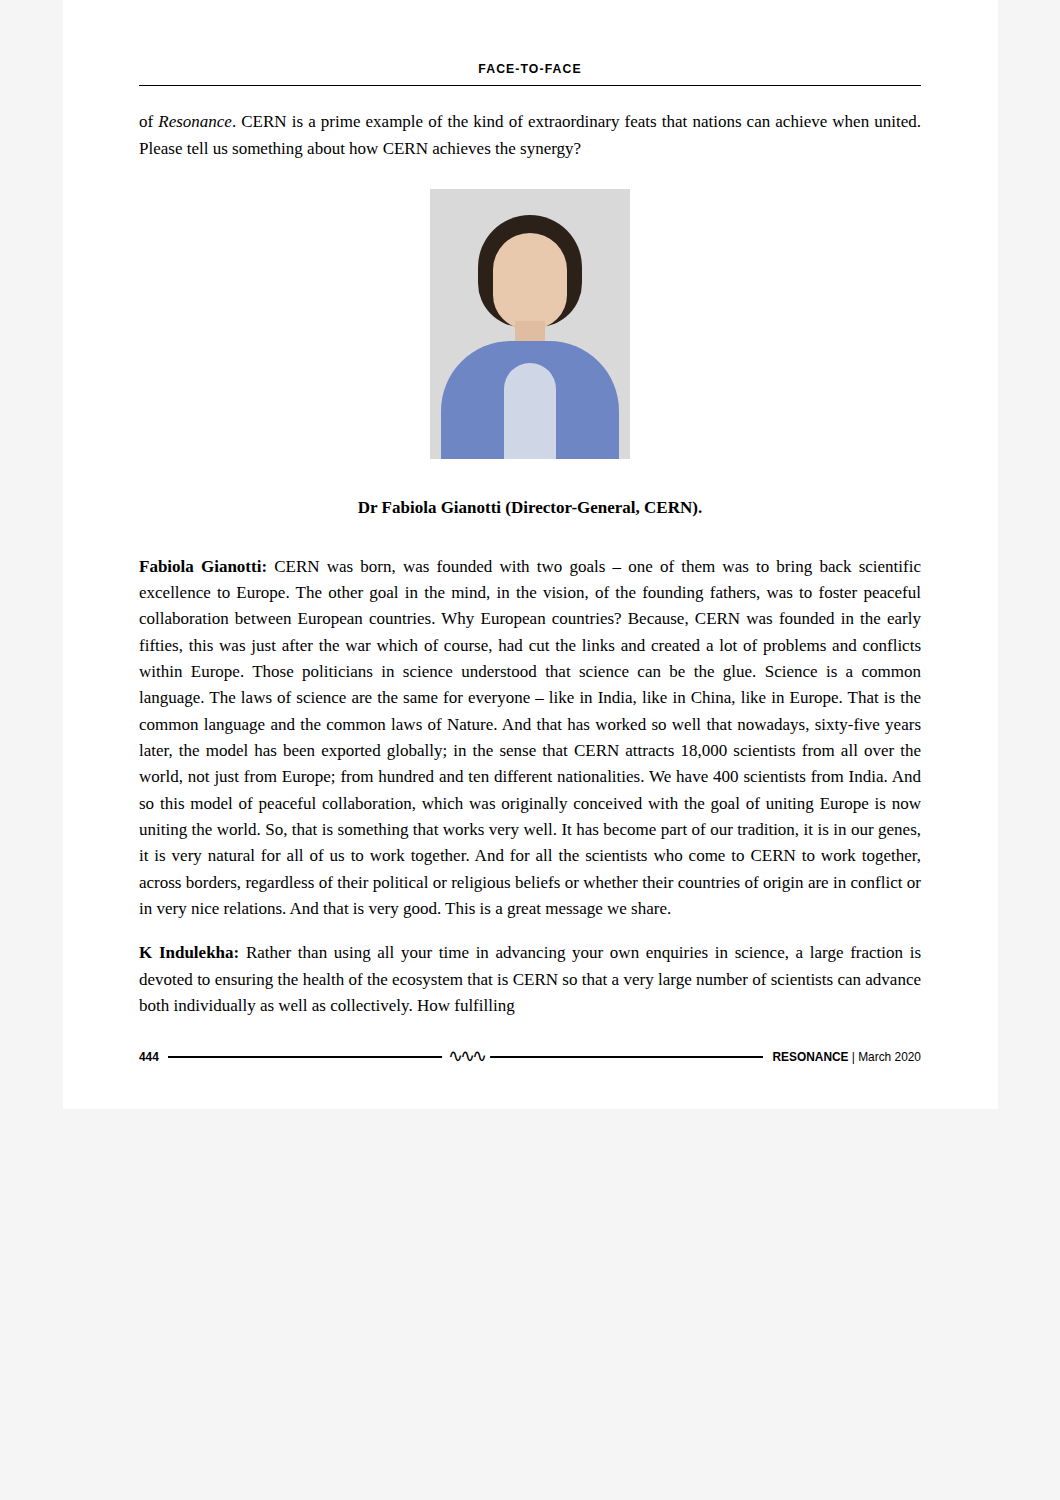FACE-TO-FACE
of Resonance. CERN is a prime example of the kind of extraordinary feats that nations can achieve when united. Please tell us something about how CERN achieves the synergy?
Dr Fabiola Gianotti (Director-General, CERN).
Fabiola Gianotti: CERN was born, was founded with two goals – one of them was to bring back scientific excellence to Europe. The other goal in the mind, in the vision, of the founding fathers, was to foster peaceful collaboration between European countries. Why European countries? Because, CERN was founded in the early fifties, this was just after the war which of course, had cut the links and created a lot of problems and conflicts within Europe. Those politicians in science understood that science can be the glue. Science is a common language. The laws of science are the same for everyone – like in India, like in China, like in Europe. That is the common language and the common laws of Nature. And that has worked so well that nowadays, sixty-five years later, the model has been exported globally; in the sense that CERN attracts 18,000 scientists from all over the world, not just from Europe; from hundred and ten different nationalities. We have 400 scientists from India. And so this model of peaceful collaboration, which was originally conceived with the goal of uniting Europe is now uniting the world. So, that is something that works very well. It has become part of our tradition, it is in our genes, it is very natural for all of us to work together. And for all the scientists who come to CERN to work together, across borders, regardless of their political or religious beliefs or whether their countries of origin are in conflict or in very nice relations. And that is very good. This is a great message we share.
K Indulekha: Rather than using all your time in advancing your own enquiries in science, a large fraction is devoted to ensuring the health of the ecosystem that is CERN so that a very large number of scientists can advance both individually as well as collectively. How fulfilling
444 RESONANCE | March 2020